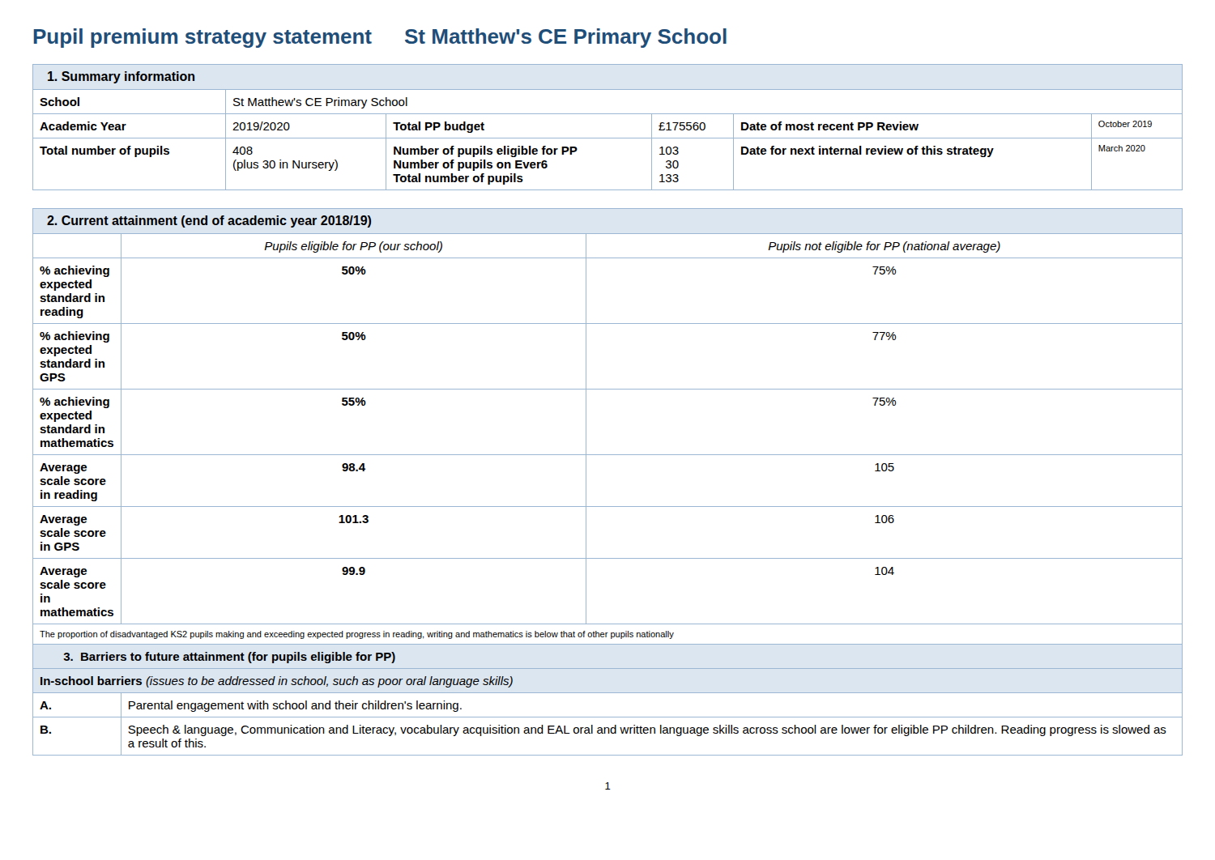Pupil premium strategy statementSt Matthew's CE Primary School
| 1. Summary information |
| School | St Matthew's CE Primary School |
| Academic Year | 2019/2020 | Total PP budget | £175560 | Date of most recent PP Review | October 2019 |
| Total number of pupils | 408 (plus 30 in Nursery) | Number of pupils eligible for PP Number of pupils on Ever6 Total number of pupils | 103 30 133 | Date for next internal review of this strategy | March 2020 |
| 2. Current attainment (end of academic year 2018/19) |
| | Pupils eligible for PP (our school) | Pupils not eligible for PP (national average) |
| % achieving expected standard in reading | 50% | 75% |
| % achieving expected standard in GPS | 50% | 77% |
| % achieving expected standard in mathematics | 55% | 75% |
| Average scale score in reading | 98.4 | 105 |
| Average scale score in GPS | 101.3 | 106 |
| Average scale score in mathematics | 99.9 | 104 |
| The proportion of disadvantaged KS2 pupils making and exceeding expected progress in reading, writing and mathematics is below that of other pupils nationally |
| 3. Barriers to future attainment (for pupils eligible for PP) |
| In-school barriers (issues to be addressed in school, such as poor oral language skills) |
| A. | Parental engagement with school and their children's learning. |
| B. | Speech & language, Communication and Literacy, vocabulary acquisition and EAL oral and written language skills across school are lower for eligible PP children. Reading progress is slowed as a result of this. |
1